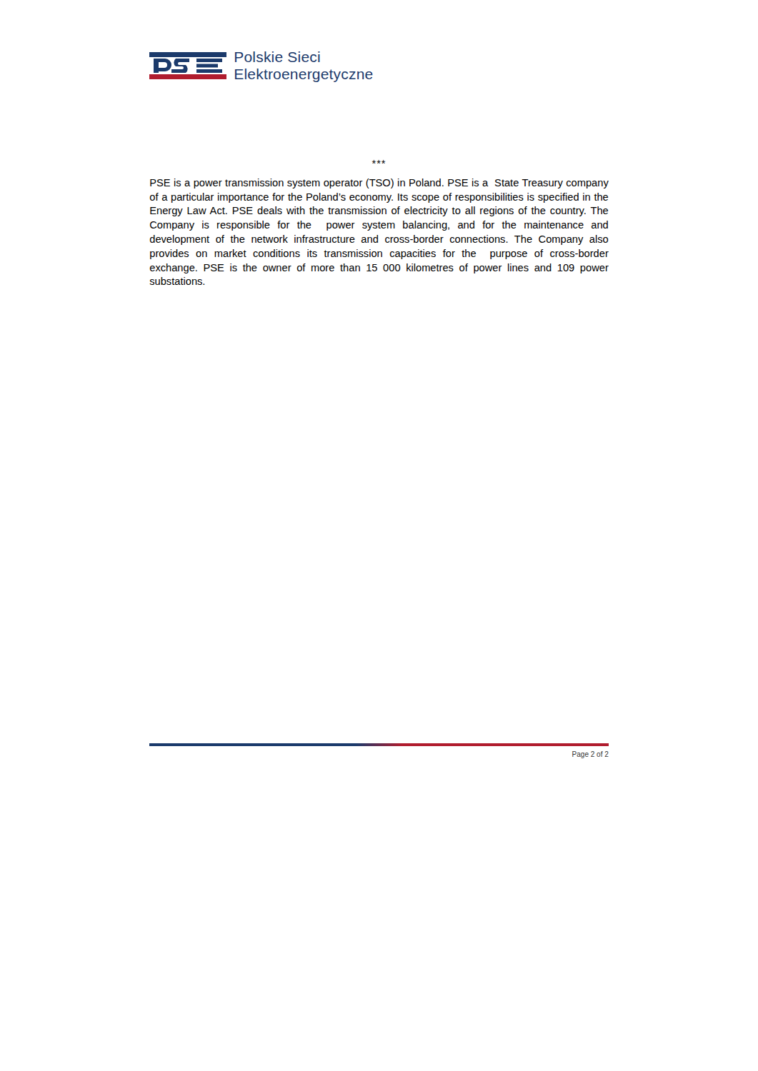Polskie Sieci
Elektroenergetyczne
***
PSE is a power transmission system operator (TSO) in Poland. PSE is a State Treasury company of a particular importance for the Poland’s economy. Its scope of responsibilities is specified in the Energy Law Act. PSE deals with the transmission of electricity to all regions of the country. The Company is responsible for the power system balancing, and for the maintenance and development of the network infrastructure and cross-border connections. The Company also provides on market conditions its transmission capacities for the purpose of cross-border exchange. PSE is the owner of more than 15 000 kilometres of power lines and 109 power substations.
Page 2 of 2